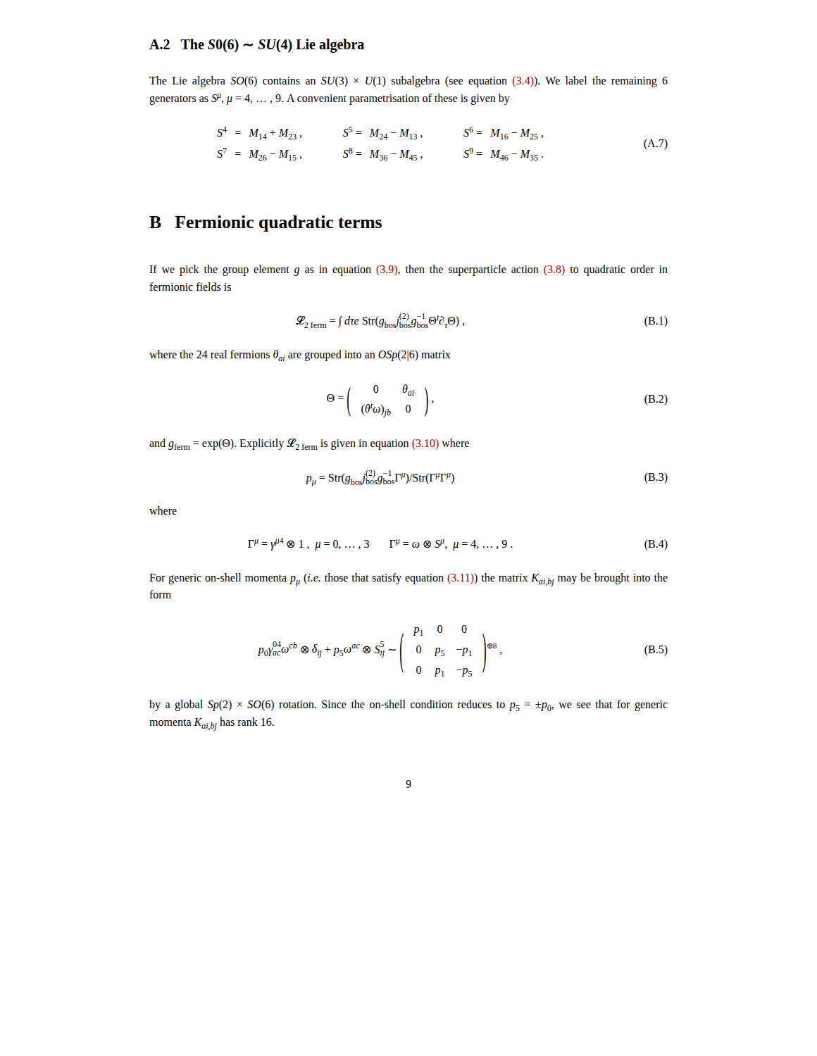A.2 The S0(6) ∼ SU(4) Lie algebra
The Lie algebra SO(6) contains an SU(3) × U(1) subalgebra (see equation (3.4)). We label the remaining 6 generators as Sμ, μ = 4, … , 9. A convenient parametrisation of these is given by
| S 4 | = | M 14 + M 23 , | | S 5 = | M 24 − M 13 , | | S 6 = | M 16 − M 25 , |
| S 7 | = | M 26 − M 15 , | | S 8 = | M 36 − M 45 , | | S 9 = | M 46 − M 35 . |
(A.7)
B Fermionic quadratic terms
If we pick the group element g as in equation (3.9), then the superparticle action (3.8) to quadratic order in fermionic fields is
𝓛2 ferm = ∫ dτe Str(gbosj(2)bos g−1bos Θt∂τΘ) ,
(B.1)
where the 24 real fermions θai are grouped into an OSp(2|6) matrix
Θ = (
| 0 | θ ai |
| ( θ t ω ) jb | 0 |
) ,
(B.2)
and gferm = exp(Θ). Explicitly 𝓛2 ferm is given in equation (3.10) where
pμ = Str(gbosj(2)bos g−1bos Γμ)/Str(ΓμΓμ)
(B.3)
where
Γμ = γμ4 ⊗ 1 , μ = 0, … , 3 Γμ = ω ⊗ Sμ, μ = 4, … , 9 .
(B.4)
For generic on-shell momenta pμ (i.e. those that satisfy equation (3.11)) the matrix Kai,bj may be brought into the form
p0γ 04ac ωcb ⊗ δij + p5ωac ⊗ S 5ij ∼ (
| p 1 | 0 | 0 |
| 0 | p 5 | − p 1 |
| 0 | p 1 | − p 5 |
)⊕8 ,
(B.5)
by a global Sp(2) × SO(6) rotation. Since the on-shell condition reduces to p5 = ±p0, we see that for generic momenta Kai,bj has rank 16.
9